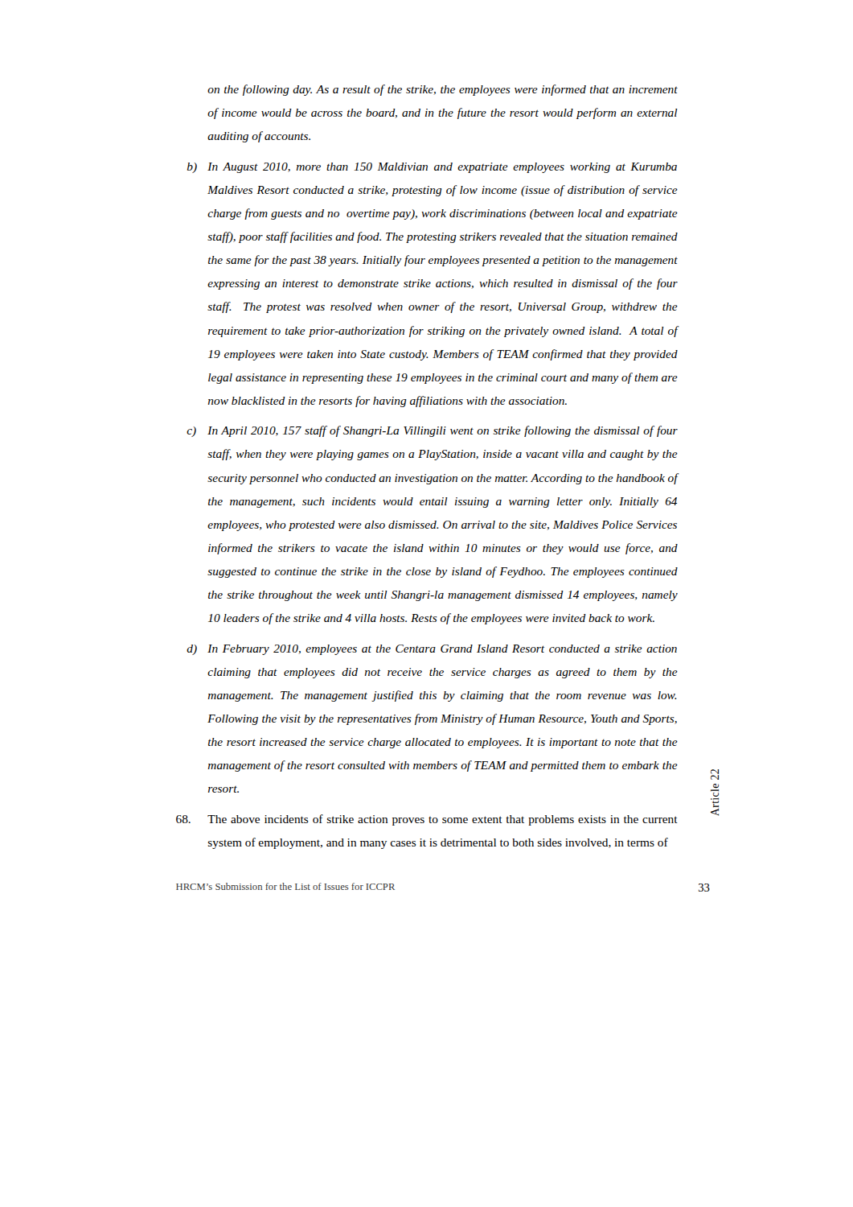on the following day. As a result of the strike, the employees were informed that an increment of income would be across the board, and in the future the resort would perform an external auditing of accounts.
b) In August 2010, more than 150 Maldivian and expatriate employees working at Kurumba Maldives Resort conducted a strike, protesting of low income (issue of distribution of service charge from guests and no overtime pay), work discriminations (between local and expatriate staff), poor staff facilities and food. The protesting strikers revealed that the situation remained the same for the past 38 years. Initially four employees presented a petition to the management expressing an interest to demonstrate strike actions, which resulted in dismissal of the four staff. The protest was resolved when owner of the resort, Universal Group, withdrew the requirement to take prior-authorization for striking on the privately owned island. A total of 19 employees were taken into State custody. Members of TEAM confirmed that they provided legal assistance in representing these 19 employees in the criminal court and many of them are now blacklisted in the resorts for having affiliations with the association.
c) In April 2010, 157 staff of Shangri-La Villingili went on strike following the dismissal of four staff, when they were playing games on a PlayStation, inside a vacant villa and caught by the security personnel who conducted an investigation on the matter. According to the handbook of the management, such incidents would entail issuing a warning letter only. Initially 64 employees, who protested were also dismissed. On arrival to the site, Maldives Police Services informed the strikers to vacate the island within 10 minutes or they would use force, and suggested to continue the strike in the close by island of Feydhoo. The employees continued the strike throughout the week until Shangri-la management dismissed 14 employees, namely 10 leaders of the strike and 4 villa hosts. Rests of the employees were invited back to work.
d) In February 2010, employees at the Centara Grand Island Resort conducted a strike action claiming that employees did not receive the service charges as agreed to them by the management. The management justified this by claiming that the room revenue was low. Following the visit by the representatives from Ministry of Human Resource, Youth and Sports, the resort increased the service charge allocated to employees. It is important to note that the management of the resort consulted with members of TEAM and permitted them to embark the resort.
68. The above incidents of strike action proves to some extent that problems exists in the current system of employment, and in many cases it is detrimental to both sides involved, in terms of
Article 22
HRCM’s Submission for the List of Issues for ICCPR 33